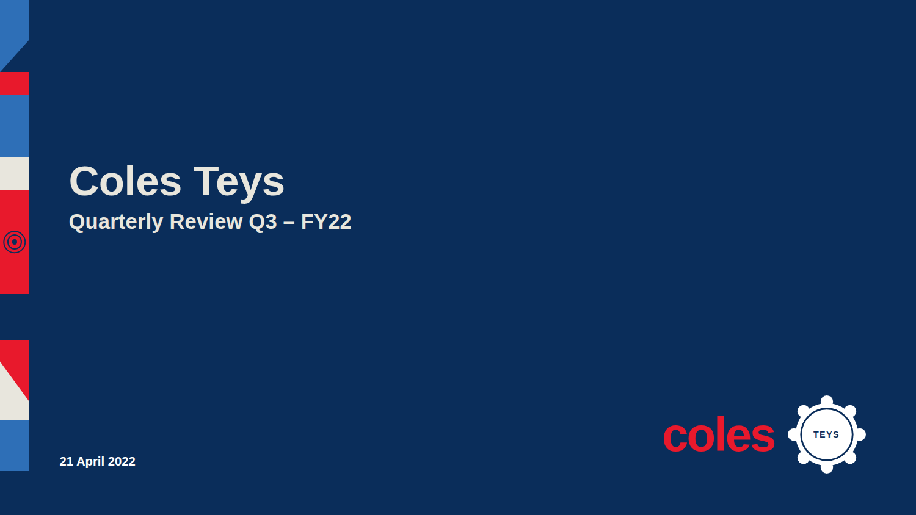Coles Teys
Quarterly Review Q3 – FY22
21 April 2022
coles
TEYS